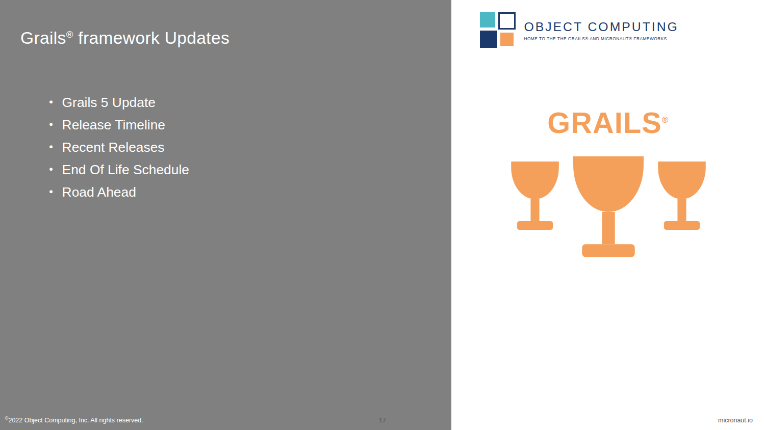Grails® framework Updates
Grails 5 Update
Release Timeline
Recent Releases
End Of Life Schedule
Road Ahead
OBJECT COMPUTING
HOME TO THE THE GRAILS® AND MICRONAUT® FRAMEWORKS
GRAILS®
©2022 Object Computing, Inc. All rights reserved. 17 micronaut.io